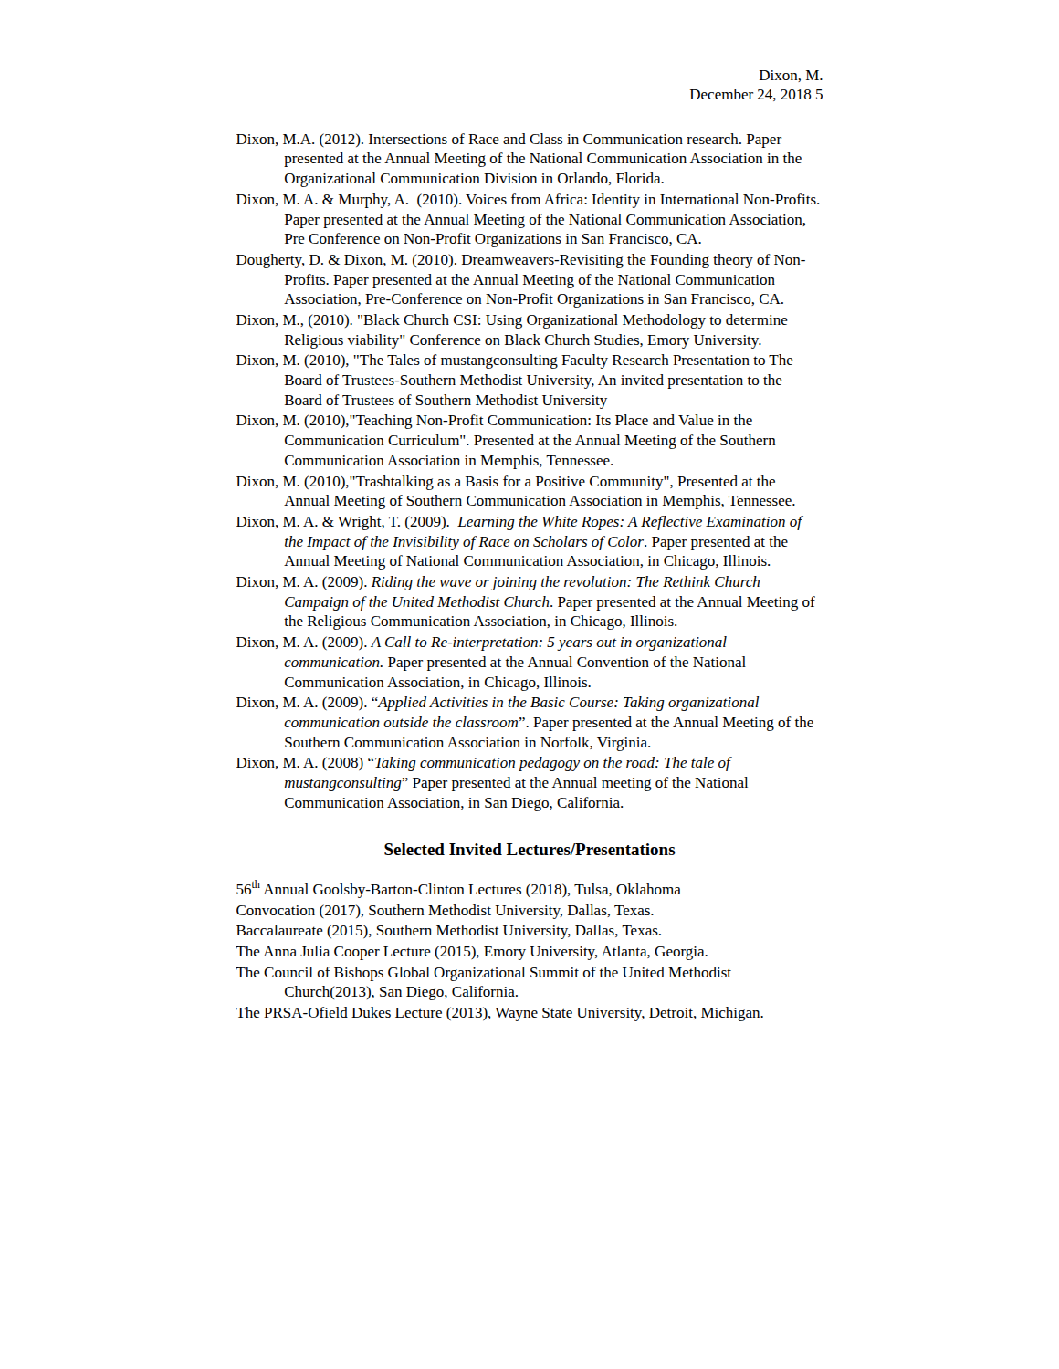Dixon, M.
December 24, 2018 5
Dixon, M.A. (2012). Intersections of Race and Class in Communication research. Paper presented at the Annual Meeting of the National Communication Association in the Organizational Communication Division in Orlando, Florida.
Dixon, M. A. & Murphy, A. (2010). Voices from Africa: Identity in International Non-Profits. Paper presented at the Annual Meeting of the National Communication Association, Pre Conference on Non-Profit Organizations in San Francisco, CA.
Dougherty, D. & Dixon, M. (2010). Dreamweavers-Revisiting the Founding theory of Non-Profits. Paper presented at the Annual Meeting of the National Communication Association, Pre-Conference on Non-Profit Organizations in San Francisco, CA.
Dixon, M., (2010). "Black Church CSI: Using Organizational Methodology to determine Religious viability" Conference on Black Church Studies, Emory University.
Dixon, M. (2010), "The Tales of mustangconsulting Faculty Research Presentation to The Board of Trustees-Southern Methodist University, An invited presentation to the Board of Trustees of Southern Methodist University
Dixon, M. (2010),"Teaching Non-Profit Communication: Its Place and Value in the Communication Curriculum". Presented at the Annual Meeting of the Southern Communication Association in Memphis, Tennessee.
Dixon, M. (2010),"Trashtalking as a Basis for a Positive Community", Presented at the Annual Meeting of Southern Communication Association in Memphis, Tennessee.
Dixon, M. A. & Wright, T. (2009). Learning the White Ropes: A Reflective Examination of the Impact of the Invisibility of Race on Scholars of Color. Paper presented at the Annual Meeting of National Communication Association, in Chicago, Illinois.
Dixon, M. A. (2009). Riding the wave or joining the revolution: The Rethink Church Campaign of the United Methodist Church. Paper presented at the Annual Meeting of the Religious Communication Association, in Chicago, Illinois.
Dixon, M. A. (2009). A Call to Re-interpretation: 5 years out in organizational communication. Paper presented at the Annual Convention of the National Communication Association, in Chicago, Illinois.
Dixon, M. A. (2009). “Applied Activities in the Basic Course: Taking organizational communication outside the classroom”. Paper presented at the Annual Meeting of the Southern Communication Association in Norfolk, Virginia.
Dixon, M. A. (2008) “Taking communication pedagogy on the road: The tale of mustangconsulting” Paper presented at the Annual meeting of the National Communication Association, in San Diego, California.
Selected Invited Lectures/Presentations
56th Annual Goolsby-Barton-Clinton Lectures (2018), Tulsa, Oklahoma
Convocation (2017), Southern Methodist University, Dallas, Texas.
Baccalaureate (2015), Southern Methodist University, Dallas, Texas.
The Anna Julia Cooper Lecture (2015), Emory University, Atlanta, Georgia.
The Council of Bishops Global Organizational Summit of the United Methodist Church(2013), San Diego, California.
The PRSA-Ofield Dukes Lecture (2013), Wayne State University, Detroit, Michigan.